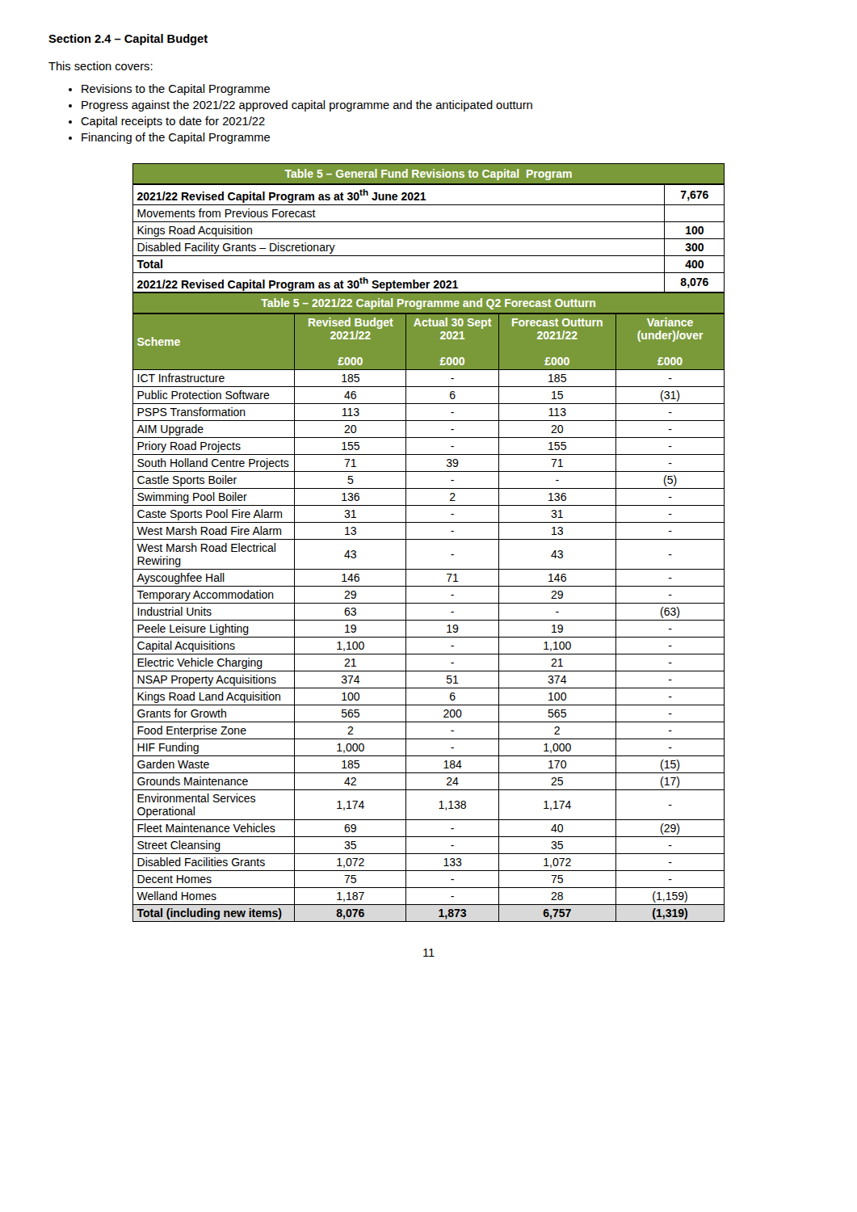Section 2.4 – Capital Budget
This section covers:
Revisions to the Capital Programme
Progress against the 2021/22 approved capital programme and the anticipated outturn
Capital receipts to date for 2021/22
Financing of the Capital Programme
Table 5 – General Fund Revisions to Capital Program
| 2021/22 Revised Capital Program as at 30 th June 2021 | 7,676 |
| Movements from Previous Forecast | |
| Kings Road Acquisition | 100 |
| Disabled Facility Grants – Discretionary | 300 |
| Total | 400 |
| 2021/22 Revised Capital Program as at 30 th September 2021 | 8,076 |
Table 5 – 2021/22 Capital Programme and Q2 Forecast Outturn
| Scheme | Revised Budget 2021/22 £000 | Actual 30 Sept 2021 £000 | Forecast Outturn 2021/22 £000 | Variance (under)/over £000 |
| --- | --- | --- | --- | --- |
| ICT Infrastructure | 185 | - | 185 | - |
| Public Protection Software | 46 | 6 | 15 | (31) |
| PSPS Transformation | 113 | - | 113 | - |
| AIM Upgrade | 20 | - | 20 | - |
| Priory Road Projects | 155 | - | 155 | - |
| South Holland Centre Projects | 71 | 39 | 71 | - |
| Castle Sports Boiler | 5 | - | - | (5) |
| Swimming Pool Boiler | 136 | 2 | 136 | - |
| Caste Sports Pool Fire Alarm | 31 | - | 31 | - |
| West Marsh Road Fire Alarm | 13 | - | 13 | - |
| West Marsh Road Electrical Rewiring | 43 | - | 43 | - |
| Ayscoughfee Hall | 146 | 71 | 146 | - |
| Temporary Accommodation | 29 | - | 29 | - |
| Industrial Units | 63 | - | - | (63) |
| Peele Leisure Lighting | 19 | 19 | 19 | - |
| Capital Acquisitions | 1,100 | - | 1,100 | - |
| Electric Vehicle Charging | 21 | - | 21 | - |
| NSAP Property Acquisitions | 374 | 51 | 374 | - |
| Kings Road Land Acquisition | 100 | 6 | 100 | - |
| Grants for Growth | 565 | 200 | 565 | - |
| Food Enterprise Zone | 2 | - | 2 | - |
| HIF Funding | 1,000 | - | 1,000 | - |
| Garden Waste | 185 | 184 | 170 | (15) |
| Grounds Maintenance | 42 | 24 | 25 | (17) |
| Environmental Services Operational | 1,174 | 1,138 | 1,174 | - |
| Fleet Maintenance Vehicles | 69 | - | 40 | (29) |
| Street Cleansing | 35 | - | 35 | - |
| Disabled Facilities Grants | 1,072 | 133 | 1,072 | - |
| Decent Homes | 75 | - | 75 | - |
| Welland Homes | 1,187 | - | 28 | (1,159) |
| Total (including new items) | 8,076 | 1,873 | 6,757 | (1,319) |
11